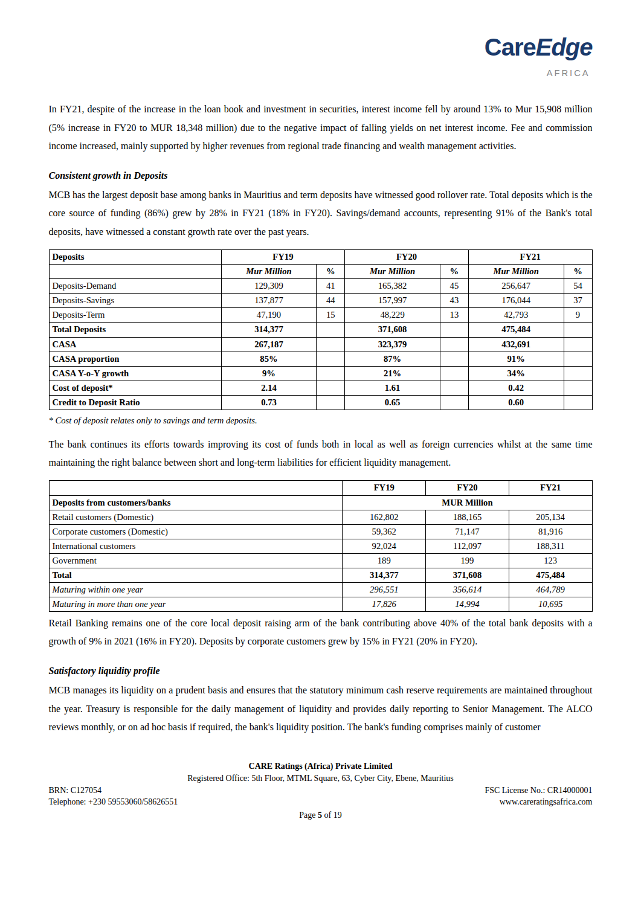Care Edge
AFRICA
In FY21, despite of the increase in the loan book and investment in securities, interest income fell by around 13% to Mur 15,908 million (5% increase in FY20 to MUR 18,348 million) due to the negative impact of falling yields on net interest income. Fee and commission income increased, mainly supported by higher revenues from regional trade financing and wealth management activities.
Consistent growth in Deposits
MCB has the largest deposit base among banks in Mauritius and term deposits have witnessed good rollover rate. Total deposits which is the core source of funding (86%) grew by 28% in FY21 (18% in FY20). Savings/demand accounts, representing 91% of the Bank's total deposits, have witnessed a constant growth rate over the past years.
| Deposits | FY19 | FY20 | FY21 |
| | Mur Million | % | Mur Million | % | Mur Million | % |
| Deposits-Demand | 129,309 | 41 | 165,382 | 45 | 256,647 | 54 |
| Deposits-Savings | 137,877 | 44 | 157,997 | 43 | 176,044 | 37 |
| Deposits-Term | 47,190 | 15 | 48,229 | 13 | 42,793 | 9 |
| Total Deposits | 314,377 | | 371,608 | | 475,484 | |
| CASA | 267,187 | | 323,379 | | 432,691 | |
| CASA proportion | 85% | | 87% | | 91% | |
| CASA Y-o-Y growth | 9% | | 21% | | 34% | |
| Cost of deposit* | 2.14 | | 1.61 | | 0.42 | |
| Credit to Deposit Ratio | 0.73 | | 0.65 | | 0.60 | |
* Cost of deposit relates only to savings and term deposits.
The bank continues its efforts towards improving its cost of funds both in local as well as foreign currencies whilst at the same time maintaining the right balance between short and long-term liabilities for efficient liquidity management.
| | FY19 | FY20 | FY21 |
| Deposits from customers/banks | MUR Million |
| Retail customers (Domestic) | 162,802 | 188,165 | 205,134 |
| Corporate customers (Domestic) | 59,362 | 71,147 | 81,916 |
| International customers | 92,024 | 112,097 | 188,311 |
| Government | 189 | 199 | 123 |
| Total | 314,377 | 371,608 | 475,484 |
| Maturing within one year | 296,551 | 356,614 | 464,789 |
| Maturing in more than one year | 17,826 | 14,994 | 10,695 |
Retail Banking remains one of the core local deposit raising arm of the bank contributing above 40% of the total bank deposits with a growth of 9% in 2021 (16% in FY20). Deposits by corporate customers grew by 15% in FY21 (20% in FY20).
Satisfactory liquidity profile
MCB manages its liquidity on a prudent basis and ensures that the statutory minimum cash reserve requirements are maintained throughout the year. Treasury is responsible for the daily management of liquidity and provides daily reporting to Senior Management. The ALCO reviews monthly, or on ad hoc basis if required, the bank's liquidity position. The bank's funding comprises mainly of customer
CARE Ratings (Africa) Private Limited
Registered Office: 5th Floor, MTML Square, 63, Cyber City, Ebene, Mauritius
BRN: C127054 FSC License No.: CR14000001
Telephone: +230 59553060/58626551 www.careratingsafrica.com
Page 5 of 19